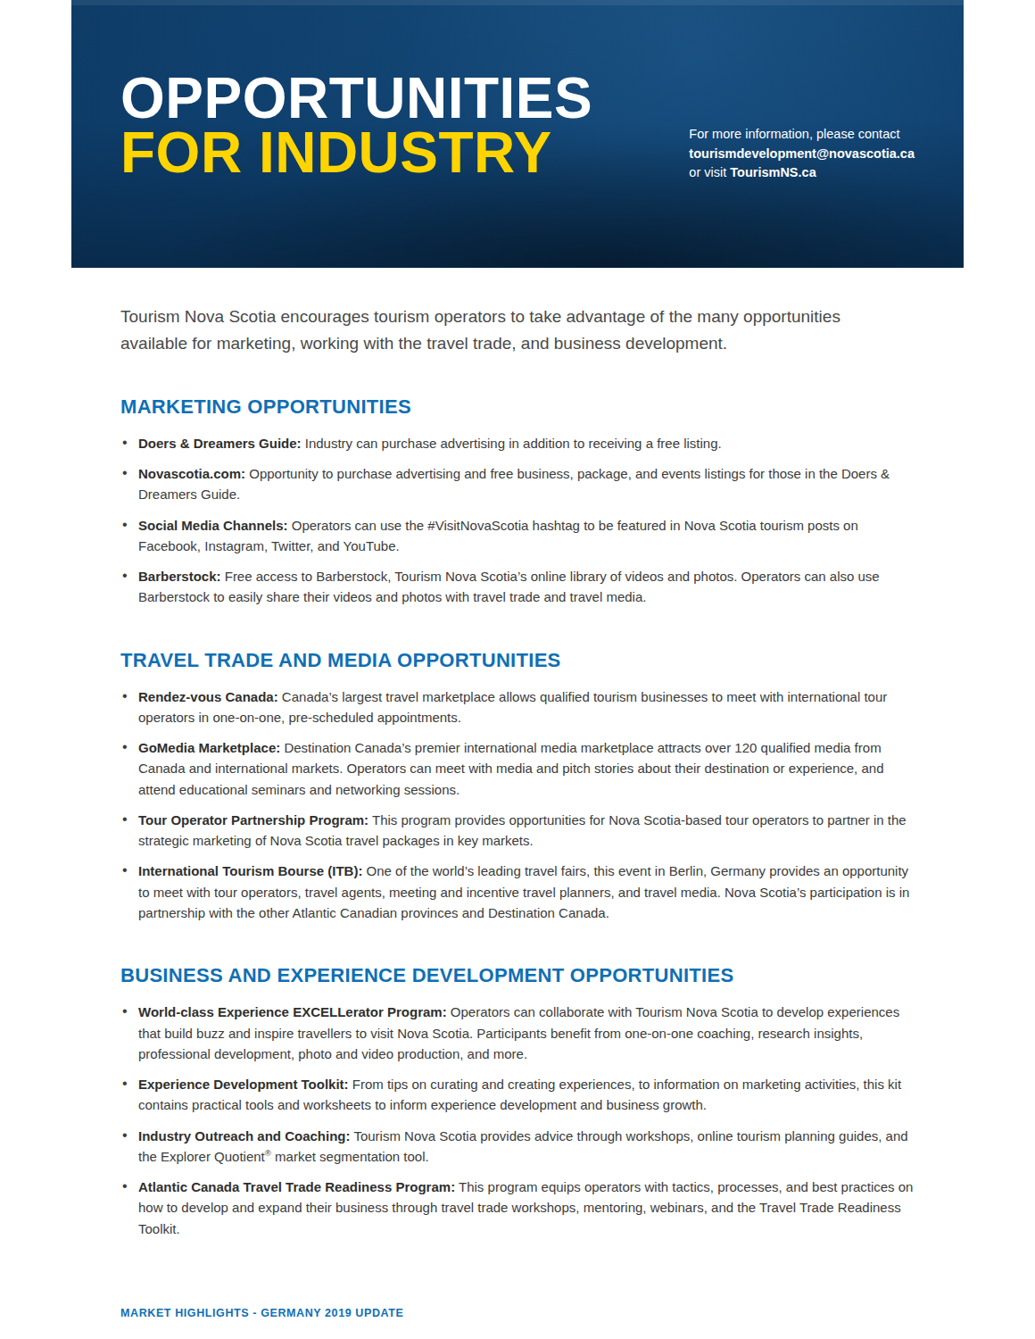Opportunities for Industry
For more information, please contact
tourismdevelopment@novascotia.ca
or visit TourismNS.ca
Tourism Nova Scotia encourages tourism operators to take advantage of the many opportunities available for marketing, working with the travel trade, and business development.
Marketing Opportunities
Doers & Dreamers Guide: Industry can purchase advertising in addition to receiving a free listing.
Novascotia.com: Opportunity to purchase advertising and free business, package, and events listings for those in the Doers & Dreamers Guide.
Social Media Channels: Operators can use the #VisitNovaScotia hashtag to be featured in Nova Scotia tourism posts on Facebook, Instagram, Twitter, and YouTube.
Barberstock: Free access to Barberstock, Tourism Nova Scotia’s online library of videos and photos. Operators can also use Barberstock to easily share their videos and photos with travel trade and travel media.
Travel Trade and Media Opportunities
Rendez-vous Canada: Canada’s largest travel marketplace allows qualified tourism businesses to meet with international tour operators in one-on-one, pre-scheduled appointments.
GoMedia Marketplace: Destination Canada’s premier international media marketplace attracts over 120 qualified media from Canada and international markets. Operators can meet with media and pitch stories about their destination or experience, and attend educational seminars and networking sessions.
Tour Operator Partnership Program: This program provides opportunities for Nova Scotia-based tour operators to partner in the strategic marketing of Nova Scotia travel packages in key markets.
International Tourism Bourse (ITB): One of the world’s leading travel fairs, this event in Berlin, Germany provides an opportunity to meet with tour operators, travel agents, meeting and incentive travel planners, and travel media. Nova Scotia’s participation is in partnership with the other Atlantic Canadian provinces and Destination Canada.
Business and Experience Development Opportunities
World-class Experience EXCELLerator Program: Operators can collaborate with Tourism Nova Scotia to develop experiences that build buzz and inspire travellers to visit Nova Scotia. Participants benefit from one-on-one coaching, research insights, professional development, photo and video production, and more.
Experience Development Toolkit: From tips on curating and creating experiences, to information on marketing activities, this kit contains practical tools and worksheets to inform experience development and business growth.
Industry Outreach and Coaching: Tourism Nova Scotia provides advice through workshops, online tourism planning guides, and the Explorer Quotient® market segmentation tool.
Atlantic Canada Travel Trade Readiness Program: This program equips operators with tactics, processes, and best practices on how to develop and expand their business through travel trade workshops, mentoring, webinars, and the Travel Trade Readiness Toolkit.
Market Highlights - Germany 2019 Update